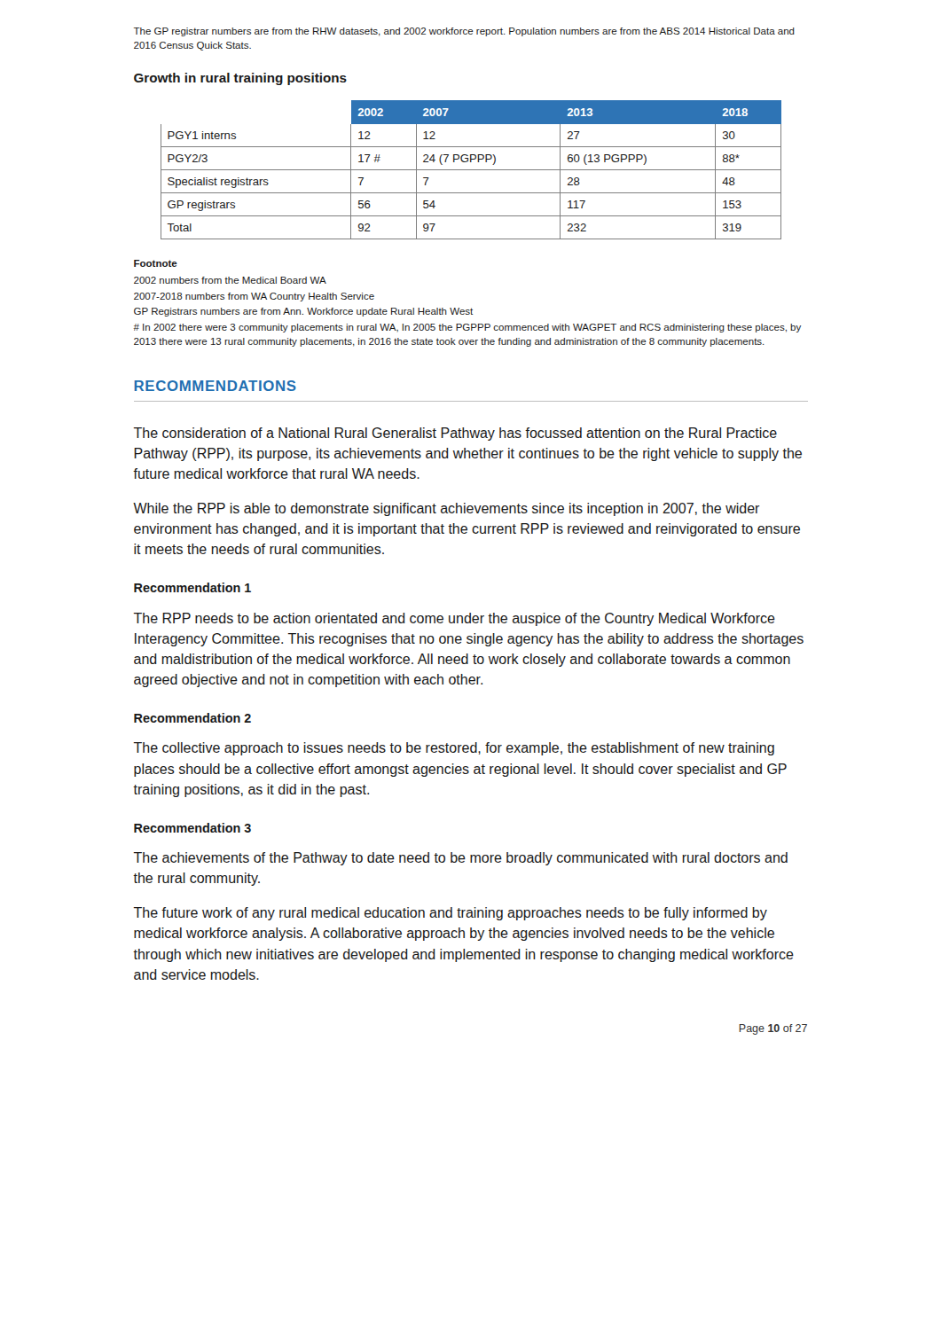The GP registrar numbers are from the RHW datasets, and 2002 workforce report. Population numbers are from the ABS 2014 Historical Data and 2016 Census Quick Stats.
Growth in rural training positions
| | 2002 | 2007 | 2013 | 2018 |
| --- | --- | --- | --- | --- |
| PGY1 interns | 12 | 12 | 27 | 30 |
| PGY2/3 | 17 # | 24 (7 PGPPP) | 60 (13 PGPPP) | 88* |
| Specialist registrars | 7 | 7 | 28 | 48 |
| GP registrars | 56 | 54 | 117 | 153 |
| Total | 92 | 97 | 232 | 319 |
Footnote
2002 numbers from the Medical Board WA
2007-2018 numbers from WA Country Health Service
GP Registrars numbers are from Ann. Workforce update Rural Health West
# In 2002 there were 3 community placements in rural WA, In 2005 the PGPPP commenced with WAGPET and RCS administering these places, by 2013 there were 13 rural community placements, in 2016 the state took over the funding and administration of the 8 community placements.
Recommendations
The consideration of a National Rural Generalist Pathway has focussed attention on the Rural Practice Pathway (RPP), its purpose, its achievements and whether it continues to be the right vehicle to supply the future medical workforce that rural WA needs.
While the RPP is able to demonstrate significant achievements since its inception in 2007, the wider environment has changed, and it is important that the current RPP is reviewed and reinvigorated to ensure it meets the needs of rural communities.
Recommendation 1
The RPP needs to be action orientated and come under the auspice of the Country Medical Workforce Interagency Committee. This recognises that no one single agency has the ability to address the shortages and maldistribution of the medical workforce. All need to work closely and collaborate towards a common agreed objective and not in competition with each other.
Recommendation 2
The collective approach to issues needs to be restored, for example, the establishment of new training places should be a collective effort amongst agencies at regional level. It should cover specialist and GP training positions, as it did in the past.
Recommendation 3
The achievements of the Pathway to date need to be more broadly communicated with rural doctors and the rural community.
The future work of any rural medical education and training approaches needs to be fully informed by medical workforce analysis. A collaborative approach by the agencies involved needs to be the vehicle through which new initiatives are developed and implemented in response to changing medical workforce and service models.
Page 10 of 27